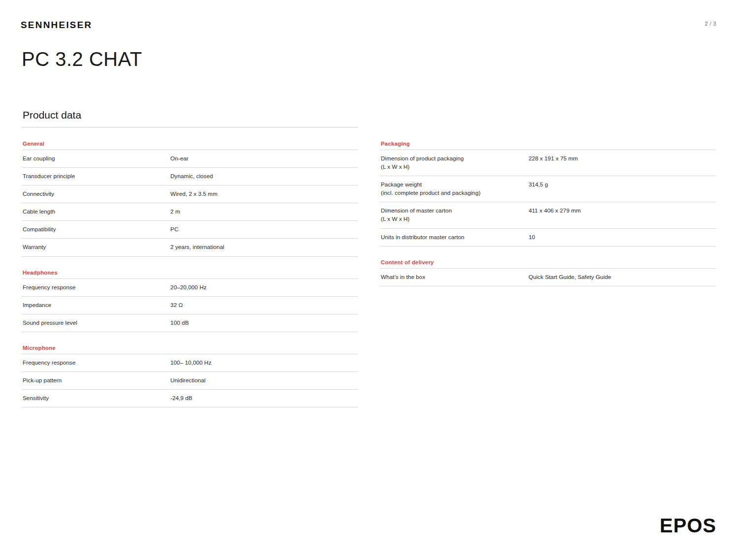SENNHEISER
2 / 3
PC 3.2 CHAT
Product data
General
| Ear coupling | On-ear |
| Transducer principle | Dynamic, closed |
| Connectivity | Wired, 2 x 3.5 mm |
| Cable length | 2 m |
| Compatibility | PC |
| Warranty | 2 years, international |
Headphones
| Frequency response | 20–20,000 Hz |
| Impedance | 32 Ω |
| Sound pressure level | 100 dB |
Microphone
| Frequency response | 100– 10,000 Hz |
| Pick-up pattern | Unidirectional |
| Sensitivity | -24,9 dB |
Packaging
| Dimension of product packaging (L x W x H) | 228 x 191 x 75 mm |
| Package weight (incl. complete product and packaging) | 314,5 g |
| Dimension of master carton (L x W x H) | 411 x 406 x 279 mm |
| Units in distributor master carton | 10 |
Content of delivery
| What’s in the box | Quick Start Guide, Safety Guide |
EPOS